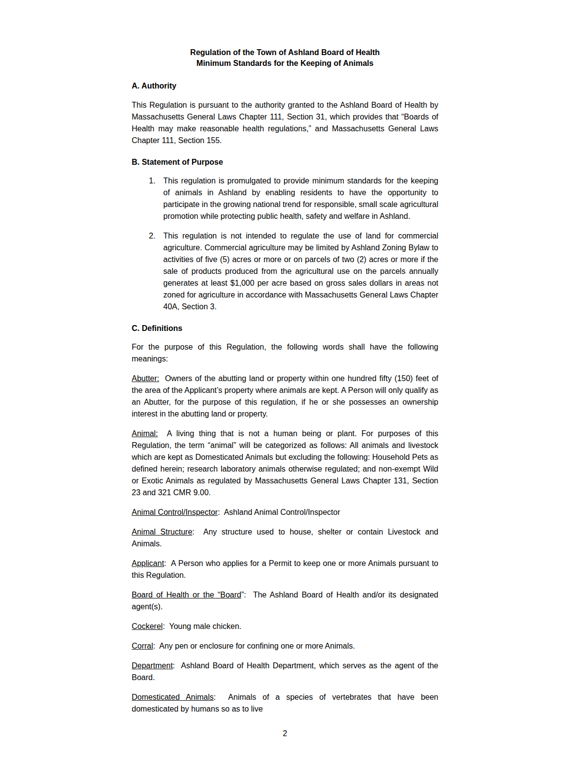Regulation of the Town of Ashland Board of Health
Minimum Standards for the Keeping of Animals
A. Authority
This Regulation is pursuant to the authority granted to the Ashland Board of Health by Massachusetts General Laws Chapter 111, Section 31, which provides that “Boards of Health may make reasonable health regulations,” and Massachusetts General Laws Chapter 111, Section 155.
B. Statement of Purpose
This regulation is promulgated to provide minimum standards for the keeping of animals in Ashland by enabling residents to have the opportunity to participate in the growing national trend for responsible, small scale agricultural promotion while protecting public health, safety and welfare in Ashland.
This regulation is not intended to regulate the use of land for commercial agriculture. Commercial agriculture may be limited by Ashland Zoning Bylaw to activities of five (5) acres or more or on parcels of two (2) acres or more if the sale of products produced from the agricultural use on the parcels annually generates at least $1,000 per acre based on gross sales dollars in areas not zoned for agriculture in accordance with Massachusetts General Laws Chapter 40A, Section 3.
C. Definitions
For the purpose of this Regulation, the following words shall have the following meanings:
Abutter: Owners of the abutting land or property within one hundred fifty (150) feet of the area of the Applicant’s property where animals are kept. A Person will only qualify as an Abutter, for the purpose of this regulation, if he or she possesses an ownership interest in the abutting land or property.
Animal: A living thing that is not a human being or plant. For purposes of this Regulation, the term “animal” will be categorized as follows: All animals and livestock which are kept as Domesticated Animals but excluding the following: Household Pets as defined herein; research laboratory animals otherwise regulated; and non-exempt Wild or Exotic Animals as regulated by Massachusetts General Laws Chapter 131, Section 23 and 321 CMR 9.00.
Animal Control/Inspector: Ashland Animal Control/Inspector
Animal Structure: Any structure used to house, shelter or contain Livestock and Animals.
Applicant: A Person who applies for a Permit to keep one or more Animals pursuant to this Regulation.
Board of Health or the “Board”: The Ashland Board of Health and/or its designated agent(s).
Cockerel: Young male chicken.
Corral: Any pen or enclosure for confining one or more Animals.
Department: Ashland Board of Health Department, which serves as the agent of the Board.
Domesticated Animals: Animals of a species of vertebrates that have been domesticated by humans so as to live
2